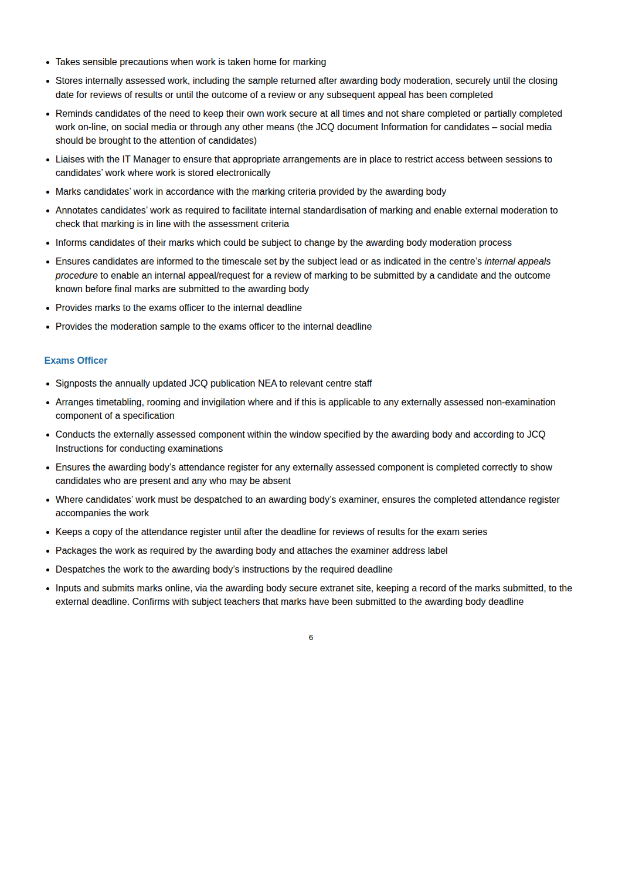Takes sensible precautions when work is taken home for marking
Stores internally assessed work, including the sample returned after awarding body moderation, securely until the closing date for reviews of results or until the outcome of a review or any subsequent appeal has been completed
Reminds candidates of the need to keep their own work secure at all times and not share completed or partially completed work on-line, on social media or through any other means (the JCQ document Information for candidates – social media should be brought to the attention of candidates)
Liaises with the IT Manager to ensure that appropriate arrangements are in place to restrict access between sessions to candidates’ work where work is stored electronically
Marks candidates’ work in accordance with the marking criteria provided by the awarding body
Annotates candidates’ work as required to facilitate internal standardisation of marking and enable external moderation to check that marking is in line with the assessment criteria
Informs candidates of their marks which could be subject to change by the awarding body moderation process
Ensures candidates are informed to the timescale set by the subject lead or as indicated in the centre’s internal appeals procedure to enable an internal appeal/request for a review of marking to be submitted by a candidate and the outcome known before final marks are submitted to the awarding body
Provides marks to the exams officer to the internal deadline
Provides the moderation sample to the exams officer to the internal deadline
Exams Officer
Signposts the annually updated JCQ publication NEA to relevant centre staff
Arranges timetabling, rooming and invigilation where and if this is applicable to any externally assessed non-examination component of a specification
Conducts the externally assessed component within the window specified by the awarding body and according to JCQ Instructions for conducting examinations
Ensures the awarding body’s attendance register for any externally assessed component is completed correctly to show candidates who are present and any who may be absent
Where candidates’ work must be despatched to an awarding body’s examiner, ensures the completed attendance register accompanies the work
Keeps a copy of the attendance register until after the deadline for reviews of results for the exam series
Packages the work as required by the awarding body and attaches the examiner address label
Despatches the work to the awarding body’s instructions by the required deadline
Inputs and submits marks online, via the awarding body secure extranet site, keeping a record of the marks submitted, to the external deadline. Confirms with subject teachers that marks have been submitted to the awarding body deadline
6